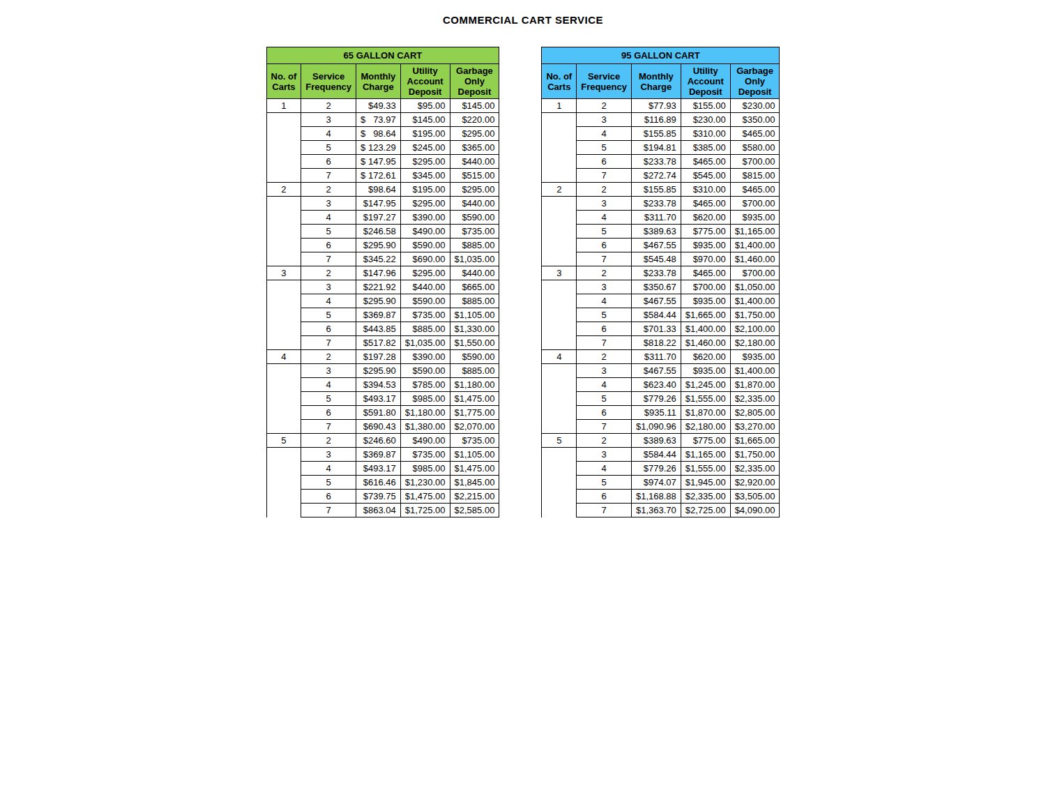COMMERCIAL CART SERVICE
65 GALLON CART
| No. of Carts | Service Frequency | Monthly Charge | Utility Account Deposit | Garbage Only Deposit |
| --- | --- | --- | --- | --- |
| 1 | 2 | $49.33 | $95.00 | $145.00 |
| | 3 | $ 73.97 | $145.00 | $220.00 |
| | 4 | $ 98.64 | $195.00 | $295.00 |
| | 5 | $ 123.29 | $245.00 | $365.00 |
| | 6 | $ 147.95 | $295.00 | $440.00 |
| | 7 | $ 172.61 | $345.00 | $515.00 |
| 2 | 2 | $98.64 | $195.00 | $295.00 |
| | 3 | $147.95 | $295.00 | $440.00 |
| | 4 | $197.27 | $390.00 | $590.00 |
| | 5 | $246.58 | $490.00 | $735.00 |
| | 6 | $295.90 | $590.00 | $885.00 |
| | 7 | $345.22 | $690.00 | $1,035.00 |
| 3 | 2 | $147.96 | $295.00 | $440.00 |
| | 3 | $221.92 | $440.00 | $665.00 |
| | 4 | $295.90 | $590.00 | $885.00 |
| | 5 | $369.87 | $735.00 | $1,105.00 |
| | 6 | $443.85 | $885.00 | $1,330.00 |
| | 7 | $517.82 | $1,035.00 | $1,550.00 |
| 4 | 2 | $197.28 | $390.00 | $590.00 |
| | 3 | $295.90 | $590.00 | $885.00 |
| | 4 | $394.53 | $785.00 | $1,180.00 |
| | 5 | $493.17 | $985.00 | $1,475.00 |
| | 6 | $591.80 | $1,180.00 | $1,775.00 |
| | 7 | $690.43 | $1,380.00 | $2,070.00 |
| 5 | 2 | $246.60 | $490.00 | $735.00 |
| | 3 | $369.87 | $735.00 | $1,105.00 |
| | 4 | $493.17 | $985.00 | $1,475.00 |
| | 5 | $616.46 | $1,230.00 | $1,845.00 |
| | 6 | $739.75 | $1,475.00 | $2,215.00 |
| | 7 | $863.04 | $1,725.00 | $2,585.00 |
95 GALLON CART
| No. of Carts | Service Frequency | Monthly Charge | Utility Account Deposit | Garbage Only Deposit |
| --- | --- | --- | --- | --- |
| 1 | 2 | $77.93 | $155.00 | $230.00 |
| | 3 | $116.89 | $230.00 | $350.00 |
| | 4 | $155.85 | $310.00 | $465.00 |
| | 5 | $194.81 | $385.00 | $580.00 |
| | 6 | $233.78 | $465.00 | $700.00 |
| | 7 | $272.74 | $545.00 | $815.00 |
| 2 | 2 | $155.85 | $310.00 | $465.00 |
| | 3 | $233.78 | $465.00 | $700.00 |
| | 4 | $311.70 | $620.00 | $935.00 |
| | 5 | $389.63 | $775.00 | $1,165.00 |
| | 6 | $467.55 | $935.00 | $1,400.00 |
| | 7 | $545.48 | $970.00 | $1,460.00 |
| 3 | 2 | $233.78 | $465.00 | $700.00 |
| | 3 | $350.67 | $700.00 | $1,050.00 |
| | 4 | $467.55 | $935.00 | $1,400.00 |
| | 5 | $584.44 | $1,665.00 | $1,750.00 |
| | 6 | $701.33 | $1,400.00 | $2,100.00 |
| | 7 | $818.22 | $1,460.00 | $2,180.00 |
| 4 | 2 | $311.70 | $620.00 | $935.00 |
| | 3 | $467.55 | $935.00 | $1,400.00 |
| | 4 | $623.40 | $1,245.00 | $1,870.00 |
| | 5 | $779.26 | $1,555.00 | $2,335.00 |
| | 6 | $935.11 | $1,870.00 | $2,805.00 |
| | 7 | $1,090.96 | $2,180.00 | $3,270.00 |
| 5 | 2 | $389.63 | $775.00 | $1,665.00 |
| | 3 | $584.44 | $1,165.00 | $1,750.00 |
| | 4 | $779.26 | $1,555.00 | $2,335.00 |
| | 5 | $974.07 | $1,945.00 | $2,920.00 |
| | 6 | $1,168.88 | $2,335.00 | $3,505.00 |
| | 7 | $1,363.70 | $2,725.00 | $4,090.00 |